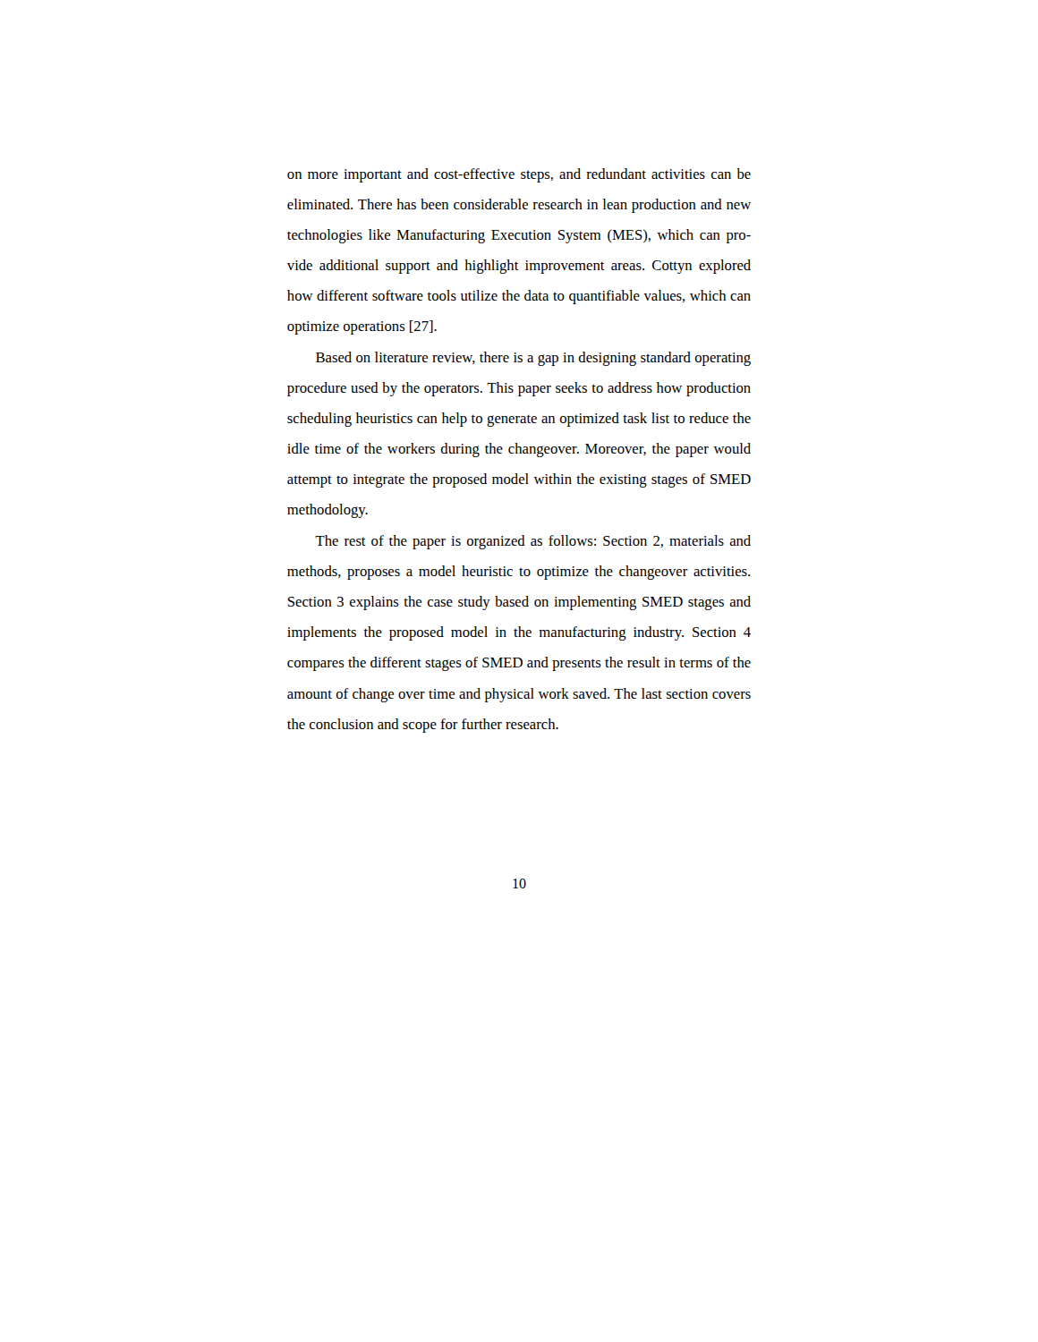on more important and cost-effective steps, and redundant activities can be eliminated. There has been considerable research in lean production and new technologies like Manufacturing Execution System (MES), which can provide additional support and highlight improvement areas. Cottyn explored how different software tools utilize the data to quantifiable values, which can optimize operations [27].
Based on literature review, there is a gap in designing standard operating procedure used by the operators. This paper seeks to address how production scheduling heuristics can help to generate an optimized task list to reduce the idle time of the workers during the changeover. Moreover, the paper would attempt to integrate the proposed model within the existing stages of SMED methodology.
The rest of the paper is organized as follows: Section 2, materials and methods, proposes a model heuristic to optimize the changeover activities. Section 3 explains the case study based on implementing SMED stages and implements the proposed model in the manufacturing industry. Section 4 compares the different stages of SMED and presents the result in terms of the amount of change over time and physical work saved. The last section covers the conclusion and scope for further research.
10